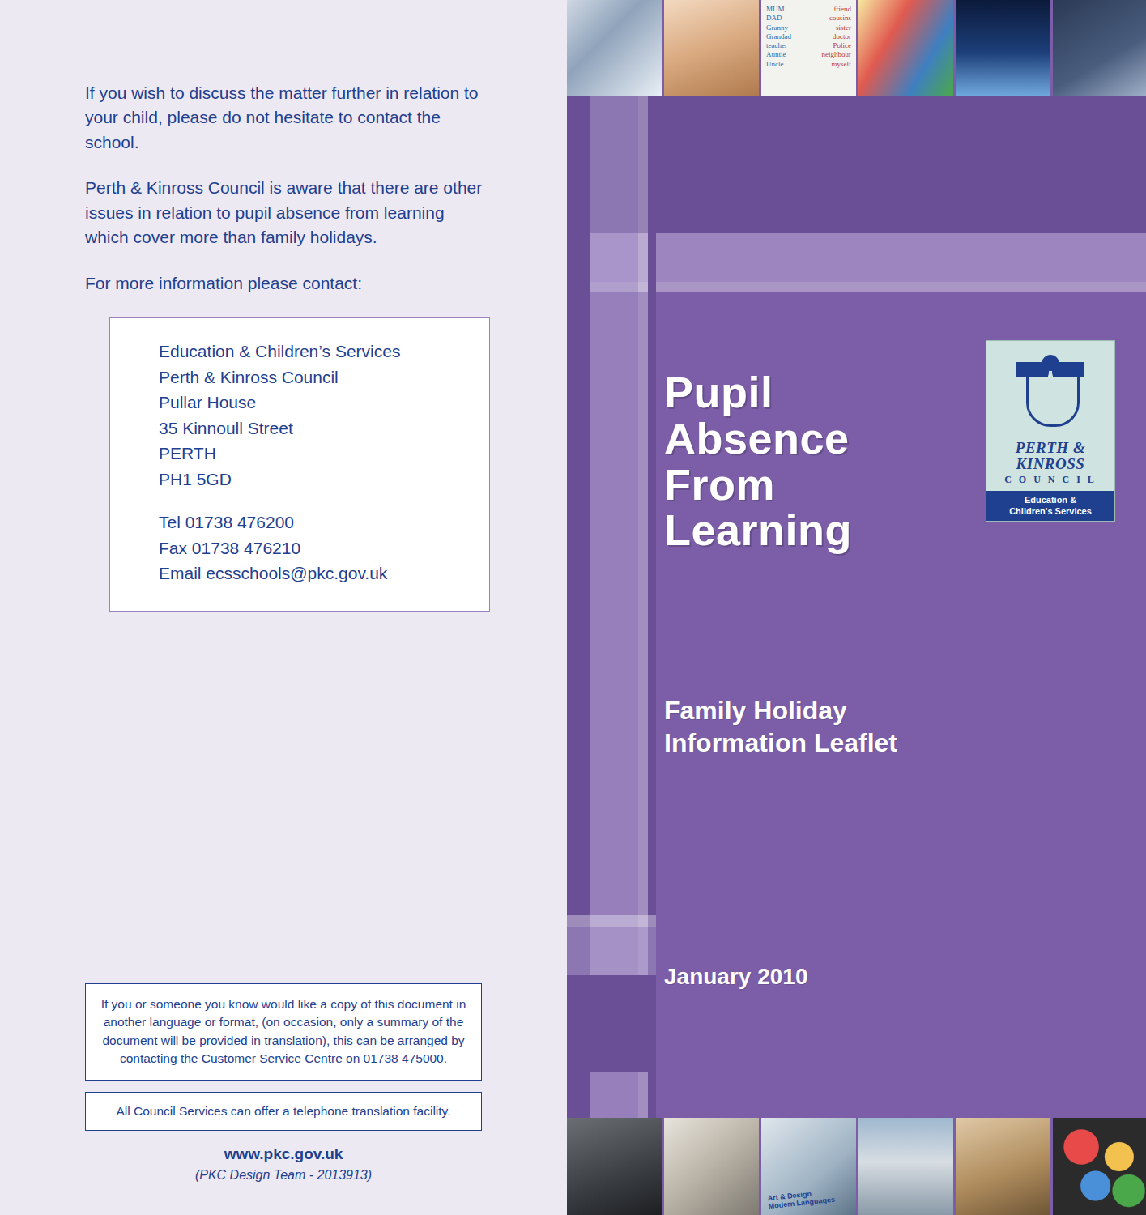If you wish to discuss the matter further in relation to your child, please do not hesitate to contact the school.
Perth & Kinross Council is aware that there are other issues in relation to pupil absence from learning which cover more than family holidays.
For more information please contact:
Education & Children’s Services
Perth & Kinross Council
Pullar House
35 Kinnoull Street
PERTH
PH1 5GD
Tel 01738 476200
Fax 01738 476210
Email ecsschools@pkc.gov.uk
If you or someone you know would like a copy of this document in another language or format, (on occasion, only a summary of the document will be provided in translation), this can be arranged by contacting the Customer Service Centre on 01738 475000.
All Council Services can offer a telephone translation facility.
www.pkc.gov.uk
(PKC Design Team - 2013913)
Pupil
Absence
From
Learning
Family Holiday
Information Leaflet
January 2010
PERTH &
KINROSS
C O U N C I L
Education &
Children's Services